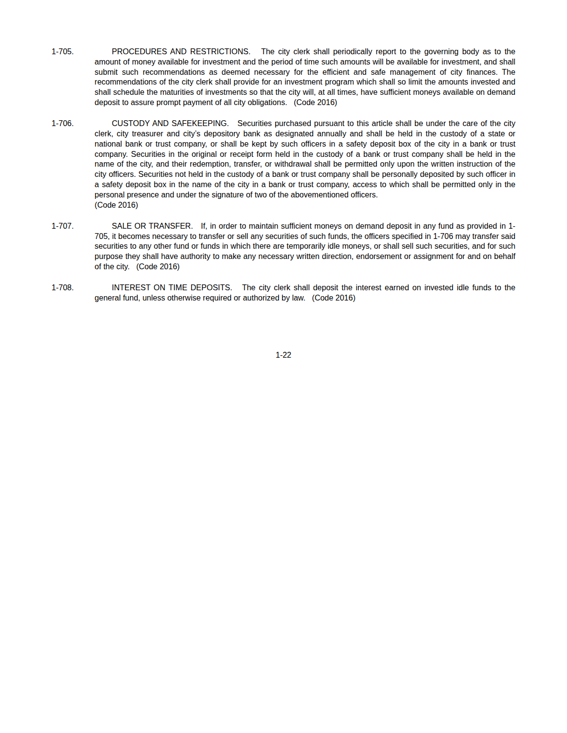1-705.
PROCEDURES AND RESTRICTIONS. The city clerk shall periodically report to the governing body as to the amount of money available for investment and the period of time such amounts will be available for investment, and shall submit such recommendations as deemed necessary for the efficient and safe management of city finances. The recommendations of the city clerk shall provide for an investment program which shall so limit the amounts invested and shall schedule the maturities of investments so that the city will, at all times, have sufficient moneys available on demand deposit to assure prompt payment of all city obligations. (Code 2016)
1-706.
CUSTODY AND SAFEKEEPING. Securities purchased pursuant to this article shall be under the care of the city clerk, city treasurer and city’s depository bank as designated annually and shall be held in the custody of a state or national bank or trust company, or shall be kept by such officers in a safety deposit box of the city in a bank or trust company. Securities in the original or receipt form held in the custody of a bank or trust company shall be held in the name of the city, and their redemption, transfer, or withdrawal shall be permitted only upon the written instruction of the city officers. Securities not held in the custody of a bank or trust company shall be personally deposited by such officer in a safety deposit box in the name of the city in a bank or trust company, access to which shall be permitted only in the personal presence and under the signature of two of the abovementioned officers.
(Code 2016)
1-707.
SALE OR TRANSFER. If, in order to maintain sufficient moneys on demand deposit in any fund as provided in 1-705, it becomes necessary to transfer or sell any securities of such funds, the officers specified in 1-706 may transfer said securities to any other fund or funds in which there are temporarily idle moneys, or shall sell such securities, and for such purpose they shall have authority to make any necessary written direction, endorsement or assignment for and on behalf of the city. (Code 2016)
1-708.
INTEREST ON TIME DEPOSITS. The city clerk shall deposit the interest earned on invested idle funds to the general fund, unless otherwise required or authorized by law. (Code 2016)
1-22